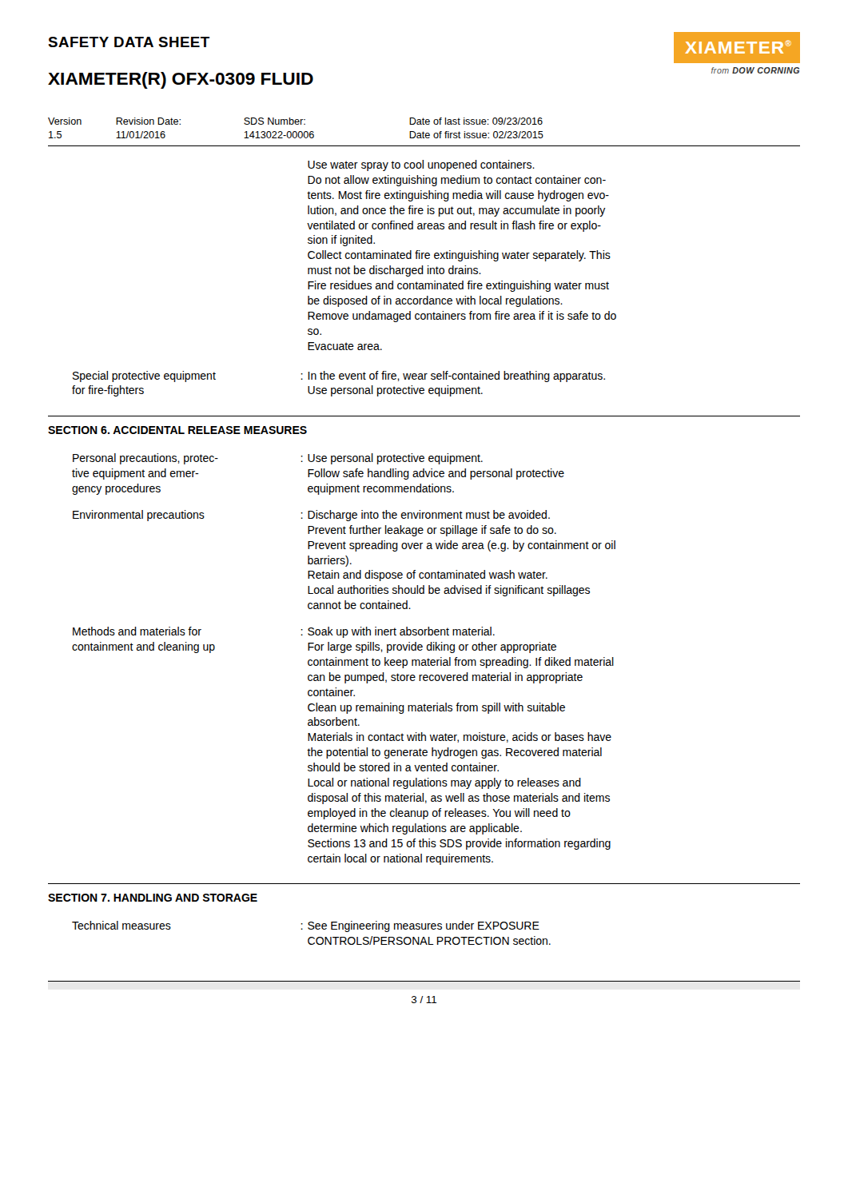SAFETY DATA SHEET
XIAMETER(R) OFX-0309 FLUID
XIAMETER®
from DOW CORNING
| Version 1.5 | Revision Date: 11/01/2016 | SDS Number: 1413022-00006 | Date of last issue: 09/23/2016 Date of first issue: 02/23/2015 |
Use water spray to cool unopened containers.
Do not allow extinguishing medium to contact container con-
tents. Most fire extinguishing media will cause hydrogen evo-
lution, and once the fire is put out, may accumulate in poorly
ventilated or confined areas and result in flash fire or explo-
sion if ignited.
Collect contaminated fire extinguishing water separately. This
must not be discharged into drains.
Fire residues and contaminated fire extinguishing water must
be disposed of in accordance with local regulations.
Remove undamaged containers from fire area if it is safe to do
so.
Evacuate area.
Special protective equipment
for fire-fighters
:
In the event of fire, wear self-contained breathing apparatus.
Use personal protective equipment.
SECTION 6. ACCIDENTAL RELEASE MEASURES
Personal precautions, protec-
tive equipment and emer-
gency procedures
:
Use personal protective equipment.
Follow safe handling advice and personal protective
equipment recommendations.
Environmental precautions
:
Discharge into the environment must be avoided.
Prevent further leakage or spillage if safe to do so.
Prevent spreading over a wide area (e.g. by containment or oil
barriers).
Retain and dispose of contaminated wash water.
Local authorities should be advised if significant spillages
cannot be contained.
Methods and materials for
containment and cleaning up
:
Soak up with inert absorbent material.
For large spills, provide diking or other appropriate
containment to keep material from spreading. If diked material
can be pumped, store recovered material in appropriate
container.
Clean up remaining materials from spill with suitable
absorbent.
Materials in contact with water, moisture, acids or bases have
the potential to generate hydrogen gas. Recovered material
should be stored in a vented container.
Local or national regulations may apply to releases and
disposal of this material, as well as those materials and items
employed in the cleanup of releases. You will need to
determine which regulations are applicable.
Sections 13 and 15 of this SDS provide information regarding
certain local or national requirements.
SECTION 7. HANDLING AND STORAGE
Technical measures
:
See Engineering measures under EXPOSURE
CONTROLS/PERSONAL PROTECTION section.
3 / 11